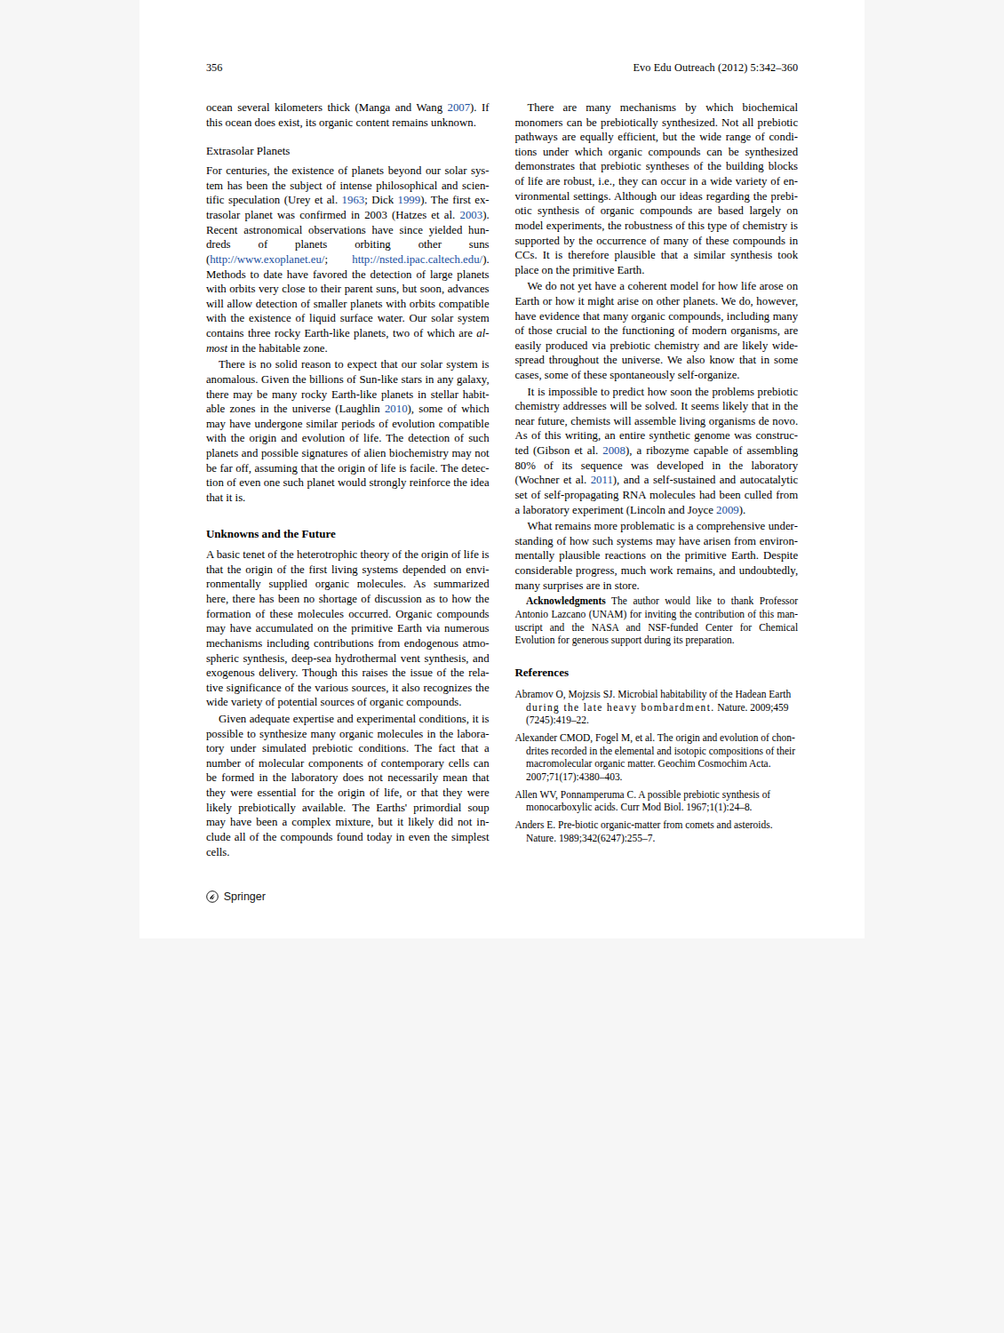356
Evo Edu Outreach (2012) 5:342–360
ocean several kilometers thick (Manga and Wang 2007). If this ocean does exist, its organic content remains unknown.
Extrasolar Planets
For centuries, the existence of planets beyond our solar system has been the subject of intense philosophical and scientific speculation (Urey et al. 1963; Dick 1999). The first extrasolar planet was confirmed in 2003 (Hatzes et al. 2003). Recent astronomical observations have since yielded hundreds of planets orbiting other suns (http://www.exoplanet.eu/; http://nsted.ipac.caltech.edu/). Methods to date have favored the detection of large planets with orbits very close to their parent suns, but soon, advances will allow detection of smaller planets with orbits compatible with the existence of liquid surface water. Our solar system contains three rocky Earth-like planets, two of which are almost in the habitable zone.
There is no solid reason to expect that our solar system is anomalous. Given the billions of Sun-like stars in any galaxy, there may be many rocky Earth-like planets in stellar habitable zones in the universe (Laughlin 2010), some of which may have undergone similar periods of evolution compatible with the origin and evolution of life. The detection of such planets and possible signatures of alien biochemistry may not be far off, assuming that the origin of life is facile. The detection of even one such planet would strongly reinforce the idea that it is.
Unknowns and the Future
A basic tenet of the heterotrophic theory of the origin of life is that the origin of the first living systems depended on environmentally supplied organic molecules. As summarized here, there has been no shortage of discussion as to how the formation of these molecules occurred. Organic compounds may have accumulated on the primitive Earth via numerous mechanisms including contributions from endogenous atmospheric synthesis, deep-sea hydrothermal vent synthesis, and exogenous delivery. Though this raises the issue of the relative significance of the various sources, it also recognizes the wide variety of potential sources of organic compounds.
Given adequate expertise and experimental conditions, it is possible to synthesize many organic molecules in the laboratory under simulated prebiotic conditions. The fact that a number of molecular components of contemporary cells can be formed in the laboratory does not necessarily mean that they were essential for the origin of life, or that they were likely prebiotically available. The Earths' primordial soup may have been a complex mixture, but it likely did not include all of the compounds found today in even the simplest cells.
There are many mechanisms by which biochemical monomers can be prebiotically synthesized. Not all prebiotic pathways are equally efficient, but the wide range of conditions under which organic compounds can be synthesized demonstrates that prebiotic syntheses of the building blocks of life are robust, i.e., they can occur in a wide variety of environmental settings. Although our ideas regarding the prebiotic synthesis of organic compounds are based largely on model experiments, the robustness of this type of chemistry is supported by the occurrence of many of these compounds in CCs. It is therefore plausible that a similar synthesis took place on the primitive Earth.
We do not yet have a coherent model for how life arose on Earth or how it might arise on other planets. We do, however, have evidence that many organic compounds, including many of those crucial to the functioning of modern organisms, are easily produced via prebiotic chemistry and are likely widespread throughout the universe. We also know that in some cases, some of these spontaneously self-organize.
It is impossible to predict how soon the problems prebiotic chemistry addresses will be solved. It seems likely that in the near future, chemists will assemble living organisms de novo. As of this writing, an entire synthetic genome was constructed (Gibson et al. 2008), a ribozyme capable of assembling 80% of its sequence was developed in the laboratory (Wochner et al. 2011), and a self-sustained and autocatalytic set of self-propagating RNA molecules had been culled from a laboratory experiment (Lincoln and Joyce 2009).
What remains more problematic is a comprehensive understanding of how such systems may have arisen from environmentally plausible reactions on the primitive Earth. Despite considerable progress, much work remains, and undoubtedly, many surprises are in store.
Acknowledgments The author would like to thank Professor Antonio Lazcano (UNAM) for inviting the contribution of this manuscript and the NASA and NSF-funded Center for Chemical Evolution for generous support during its preparation.
References
Abramov O, Mojzsis SJ. Microbial habitability of the Hadean Earth during the late heavy bombardment. Nature. 2009;459 (7245):419–22.
Alexander CMOD, Fogel M, et al. The origin and evolution of chondrites recorded in the elemental and isotopic compositions of their macromolecular organic matter. Geochim Cosmochim Acta. 2007;71(17):4380–403.
Allen WV, Ponnamperuma C. A possible prebiotic synthesis of monocarboxylic acids. Curr Mod Biol. 1967;1(1):24–8.
Anders E. Pre-biotic organic-matter from comets and asteroids. Nature. 1989;342(6247):255–7.
Springer